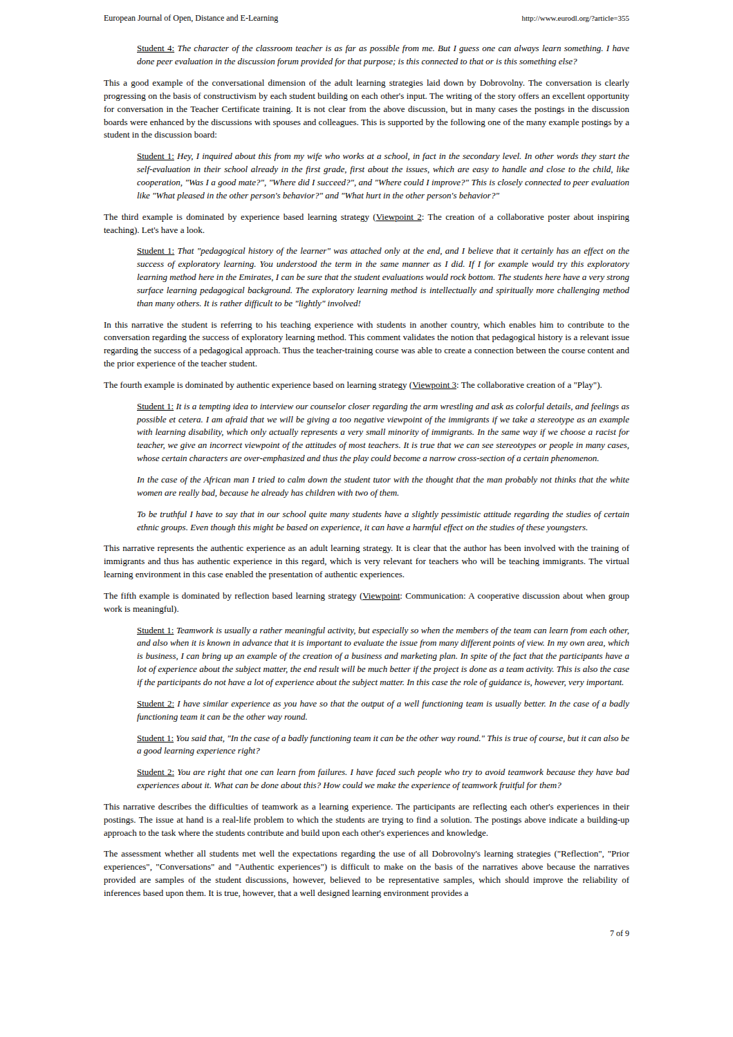European Journal of Open, Distance and E-Learning http://www.eurodl.org/?article=355
Student 4: The character of the classroom teacher is as far as possible from me. But I guess one can always learn something. I have done peer evaluation in the discussion forum provided for that purpose; is this connected to that or is this something else?
This a good example of the conversational dimension of the adult learning strategies laid down by Dobrovolny. The conversation is clearly progressing on the basis of constructivism by each student building on each other's input. The writing of the story offers an excellent opportunity for conversation in the Teacher Certificate training. It is not clear from the above discussion, but in many cases the postings in the discussion boards were enhanced by the discussions with spouses and colleagues. This is supported by the following one of the many example postings by a student in the discussion board:
Student 1: Hey, I inquired about this from my wife who works at a school, in fact in the secondary level. In other words they start the self-evaluation in their school already in the first grade, first about the issues, which are easy to handle and close to the child, like cooperation, "Was I a good mate?", "Where did I succeed?", and "Where could I improve?" This is closely connected to peer evaluation like "What pleased in the other person's behavior?" and "What hurt in the other person's behavior?"
The third example is dominated by experience based learning strategy (Viewpoint 2: The creation of a collaborative poster about inspiring teaching). Let's have a look.
Student 1: That "pedagogical history of the learner" was attached only at the end, and I believe that it certainly has an effect on the success of exploratory learning. You understood the term in the same manner as I did. If I for example would try this exploratory learning method here in the Emirates, I can be sure that the student evaluations would rock bottom. The students here have a very strong surface learning pedagogical background. The exploratory learning method is intellectually and spiritually more challenging method than many others. It is rather difficult to be "lightly" involved!
In this narrative the student is referring to his teaching experience with students in another country, which enables him to contribute to the conversation regarding the success of exploratory learning method. This comment validates the notion that pedagogical history is a relevant issue regarding the success of a pedagogical approach. Thus the teacher-training course was able to create a connection between the course content and the prior experience of the teacher student.
The fourth example is dominated by authentic experience based on learning strategy (Viewpoint 3: The collaborative creation of a "Play").
Student 1: It is a tempting idea to interview our counselor closer regarding the arm wrestling and ask as colorful details, and feelings as possible et cetera. I am afraid that we will be giving a too negative viewpoint of the immigrants if we take a stereotype as an example with learning disability, which only actually represents a very small minority of immigrants. In the same way if we choose a racist for teacher, we give an incorrect viewpoint of the attitudes of most teachers. It is true that we can see stereotypes or people in many cases, whose certain characters are over-emphasized and thus the play could become a narrow cross-section of a certain phenomenon.
In the case of the African man I tried to calm down the student tutor with the thought that the man probably not thinks that the white women are really bad, because he already has children with two of them.
To be truthful I have to say that in our school quite many students have a slightly pessimistic attitude regarding the studies of certain ethnic groups. Even though this might be based on experience, it can have a harmful effect on the studies of these youngsters.
This narrative represents the authentic experience as an adult learning strategy. It is clear that the author has been involved with the training of immigrants and thus has authentic experience in this regard, which is very relevant for teachers who will be teaching immigrants. The virtual learning environment in this case enabled the presentation of authentic experiences.
The fifth example is dominated by reflection based learning strategy (Viewpoint: Communication: A cooperative discussion about when group work is meaningful).
Student 1: Teamwork is usually a rather meaningful activity, but especially so when the members of the team can learn from each other, and also when it is known in advance that it is important to evaluate the issue from many different points of view. In my own area, which is business, I can bring up an example of the creation of a business and marketing plan. In spite of the fact that the participants have a lot of experience about the subject matter, the end result will be much better if the project is done as a team activity. This is also the case if the participants do not have a lot of experience about the subject matter. In this case the role of guidance is, however, very important.
Student 2: I have similar experience as you have so that the output of a well functioning team is usually better. In the case of a badly functioning team it can be the other way round.
Student 1: You said that, "In the case of a badly functioning team it can be the other way round." This is true of course, but it can also be a good learning experience right?
Student 2: You are right that one can learn from failures. I have faced such people who try to avoid teamwork because they have bad experiences about it. What can be done about this? How could we make the experience of teamwork fruitful for them?
This narrative describes the difficulties of teamwork as a learning experience. The participants are reflecting each other's experiences in their postings. The issue at hand is a real-life problem to which the students are trying to find a solution. The postings above indicate a building-up approach to the task where the students contribute and build upon each other's experiences and knowledge.
The assessment whether all students met well the expectations regarding the use of all Dobrovolny's learning strategies ("Reflection", "Prior experiences", "Conversations" and "Authentic experiences") is difficult to make on the basis of the narratives above because the narratives provided are samples of the student discussions, however, believed to be representative samples, which should improve the reliability of inferences based upon them. It is true, however, that a well designed learning environment provides a
7 of 9